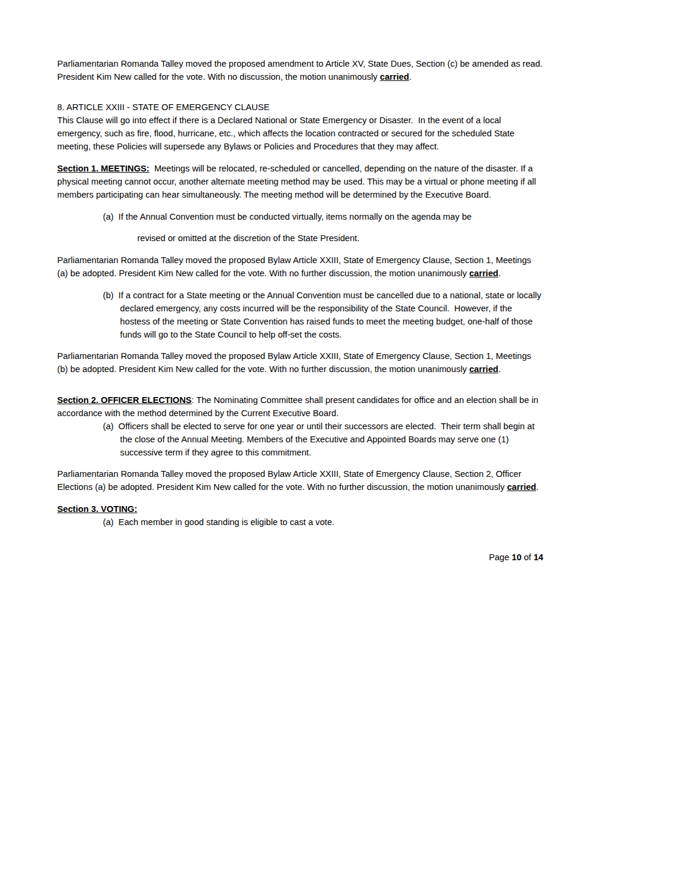Parliamentarian Romanda Talley moved the proposed amendment to Article XV, State Dues, Section (c) be amended as read. President Kim New called for the vote. With no discussion, the motion unanimously carried.
8. ARTICLE XXIII - STATE OF EMERGENCY CLAUSE
This Clause will go into effect if there is a Declared National or State Emergency or Disaster. In the event of a local emergency, such as fire, flood, hurricane, etc., which affects the location contracted or secured for the scheduled State meeting, these Policies will supersede any Bylaws or Policies and Procedures that they may affect.
Section 1. MEETINGS: Meetings will be relocated, re-scheduled or cancelled, depending on the nature of the disaster. If a physical meeting cannot occur, another alternate meeting method may be used. This may be a virtual or phone meeting if all members participating can hear simultaneously. The meeting method will be determined by the Executive Board.
(a) If the Annual Convention must be conducted virtually, items normally on the agenda may be
revised or omitted at the discretion of the State President.
Parliamentarian Romanda Talley moved the proposed Bylaw Article XXIII, State of Emergency Clause, Section 1, Meetings (a) be adopted. President Kim New called for the vote. With no further discussion, the motion unanimously carried.
(b) If a contract for a State meeting or the Annual Convention must be cancelled due to a national, state or locally declared emergency, any costs incurred will be the responsibility of the State Council. However, if the hostess of the meeting or State Convention has raised funds to meet the meeting budget, one-half of those funds will go to the State Council to help off-set the costs.
Parliamentarian Romanda Talley moved the proposed Bylaw Article XXIII, State of Emergency Clause, Section 1, Meetings (b) be adopted. President Kim New called for the vote. With no further discussion, the motion unanimously carried.
Section 2. OFFICER ELECTIONS: The Nominating Committee shall present candidates for office and an election shall be in accordance with the method determined by the Current Executive Board.
(a) Officers shall be elected to serve for one year or until their successors are elected. Their term shall begin at the close of the Annual Meeting. Members of the Executive and Appointed Boards may serve one (1) successive term if they agree to this commitment.
Parliamentarian Romanda Talley moved the proposed Bylaw Article XXIII, State of Emergency Clause, Section 2, Officer Elections (a) be adopted. President Kim New called for the vote. With no further discussion, the motion unanimously carried.
Section 3. VOTING:
(a) Each member in good standing is eligible to cast a vote.
Page 10 of 14